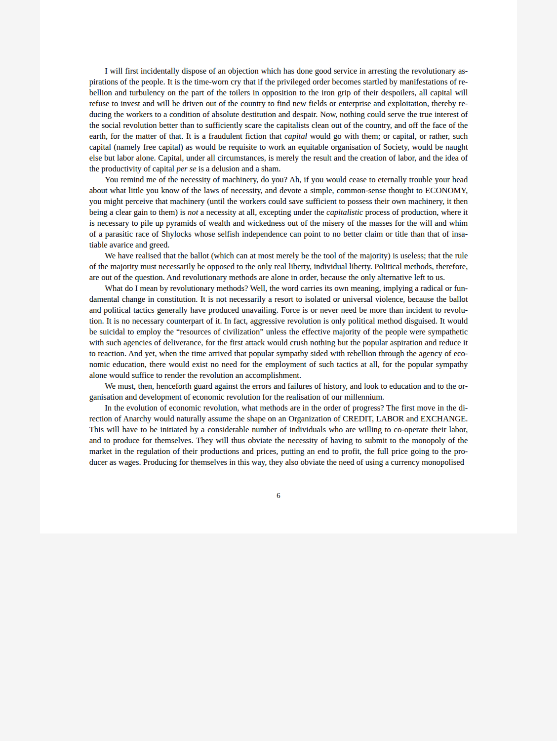I will first incidentally dispose of an objection which has done good service in arresting the revolutionary aspirations of the people. It is the time-worn cry that if the privileged order becomes startled by manifestations of rebellion and turbulency on the part of the toilers in opposition to the iron grip of their despoilers, all capital will refuse to invest and will be driven out of the country to find new fields or enterprise and exploitation, thereby reducing the workers to a condition of absolute destitution and despair. Now, nothing could serve the true interest of the social revolution better than to sufficiently scare the capitalists clean out of the country, and off the face of the earth, for the matter of that. It is a fraudulent fiction that capital would go with them; or capital, or rather, such capital (namely free capital) as would be requisite to work an equitable organisation of Society, would be naught else but labor alone. Capital, under all circumstances, is merely the result and the creation of labor, and the idea of the productivity of capital per se is a delusion and a sham.
You remind me of the necessity of machinery, do you? Ah, if you would cease to eternally trouble your head about what little you know of the laws of necessity, and devote a simple, common-sense thought to economy, you might perceive that machinery (until the workers could save sufficient to possess their own machinery, it then being a clear gain to them) is not a necessity at all, excepting under the capitalistic process of production, where it is necessary to pile up pyramids of wealth and wickedness out of the misery of the masses for the will and whim of a parasitic race of Shylocks whose selfish independence can point to no better claim or title than that of insatiable avarice and greed.
We have realised that the ballot (which can at most merely be the tool of the majority) is useless; that the rule of the majority must necessarily be opposed to the only real liberty, individual liberty. Political methods, therefore, are out of the question. And revolutionary methods are alone in order, because the only alternative left to us.
What do I mean by revolutionary methods? Well, the word carries its own meaning, implying a radical or fundamental change in constitution. It is not necessarily a resort to isolated or universal violence, because the ballot and political tactics generally have produced unavailing. Force is or never need be more than incident to revolution. It is no necessary counterpart of it. In fact, aggressive revolution is only political method disguised. It would be suicidal to employ the “resources of civilization” unless the effective majority of the people were sympathetic with such agencies of deliverance, for the first attack would crush nothing but the popular aspiration and reduce it to reaction. And yet, when the time arrived that popular sympathy sided with rebellion through the agency of economic education, there would exist no need for the employment of such tactics at all, for the popular sympathy alone would suffice to render the revolution an accomplishment.
We must, then, henceforth guard against the errors and failures of history, and look to education and to the organisation and development of economic revolution for the realisation of our millennium.
In the evolution of economic revolution, what methods are in the order of progress? The first move in the direction of Anarchy would naturally assume the shape on an Organization of credit, labor and exchange. This will have to be initiated by a considerable number of individuals who are willing to co-operate their labor, and to produce for themselves. They will thus obviate the necessity of having to submit to the monopoly of the market in the regulation of their productions and prices, putting an end to profit, the full price going to the producer as wages. Producing for themselves in this way, they also obviate the need of using a currency monopolised
6